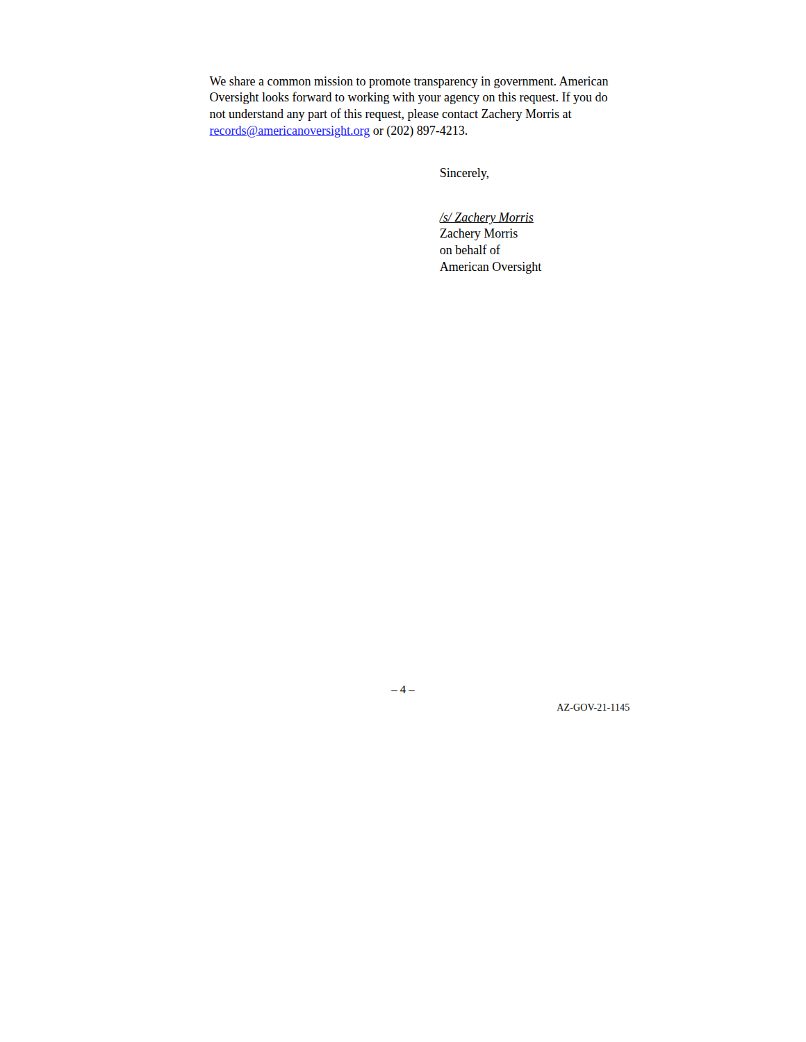We share a common mission to promote transparency in government. American Oversight looks forward to working with your agency on this request. If you do not understand any part of this request, please contact Zachery Morris at records@americanoversight.org or (202) 897-4213.
Sincerely,
/s/ Zachery Morris
Zachery Morris
on behalf of
American Oversight
– 4 –
AZ-GOV-21-1145